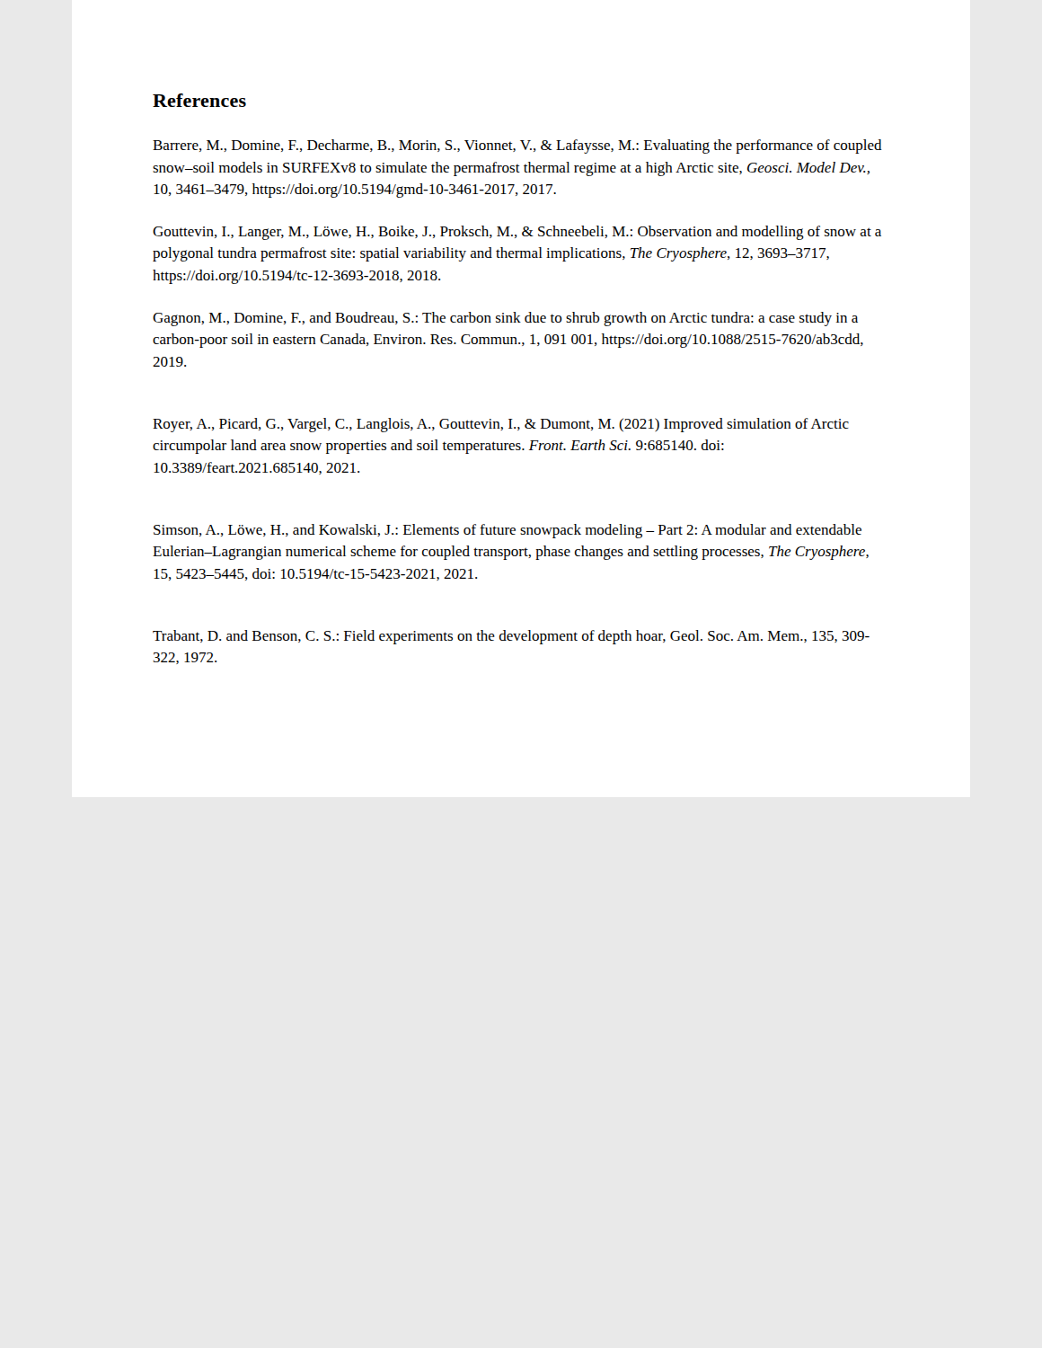References
Barrere, M., Domine, F., Decharme, B., Morin, S., Vionnet, V., & Lafaysse, M.: Evaluating the performance of coupled snow–soil models in SURFEXv8 to simulate the permafrost thermal regime at a high Arctic site, Geosci. Model Dev., 10, 3461–3479, https://doi.org/10.5194/gmd-10-3461-2017, 2017.
Gouttevin, I., Langer, M., Löwe, H., Boike, J., Proksch, M., & Schneebeli, M.: Observation and modelling of snow at a polygonal tundra permafrost site: spatial variability and thermal implications, The Cryosphere, 12, 3693–3717, https://doi.org/10.5194/tc-12-3693-2018, 2018.
Gagnon, M., Domine, F., and Boudreau, S.: The carbon sink due to shrub growth on Arctic tundra: a case study in a carbon-poor soil in eastern Canada, Environ. Res. Commun., 1, 091 001, https://doi.org/10.1088/2515-7620/ab3cdd, 2019.
Royer, A., Picard, G., Vargel, C., Langlois, A., Gouttevin, I., & Dumont, M. (2021) Improved simulation of Arctic circumpolar land area snow properties and soil temperatures. Front. Earth Sci. 9:685140. doi: 10.3389/feart.2021.685140, 2021.
Simson, A., Löwe, H., and Kowalski, J.: Elements of future snowpack modeling – Part 2: A modular and extendable Eulerian–Lagrangian numerical scheme for coupled transport, phase changes and settling processes, The Cryosphere, 15, 5423–5445, doi: 10.5194/tc-15-5423-2021, 2021.
Trabant, D. and Benson, C. S.: Field experiments on the development of depth hoar, Geol. Soc. Am. Mem., 135, 309-322, 1972.